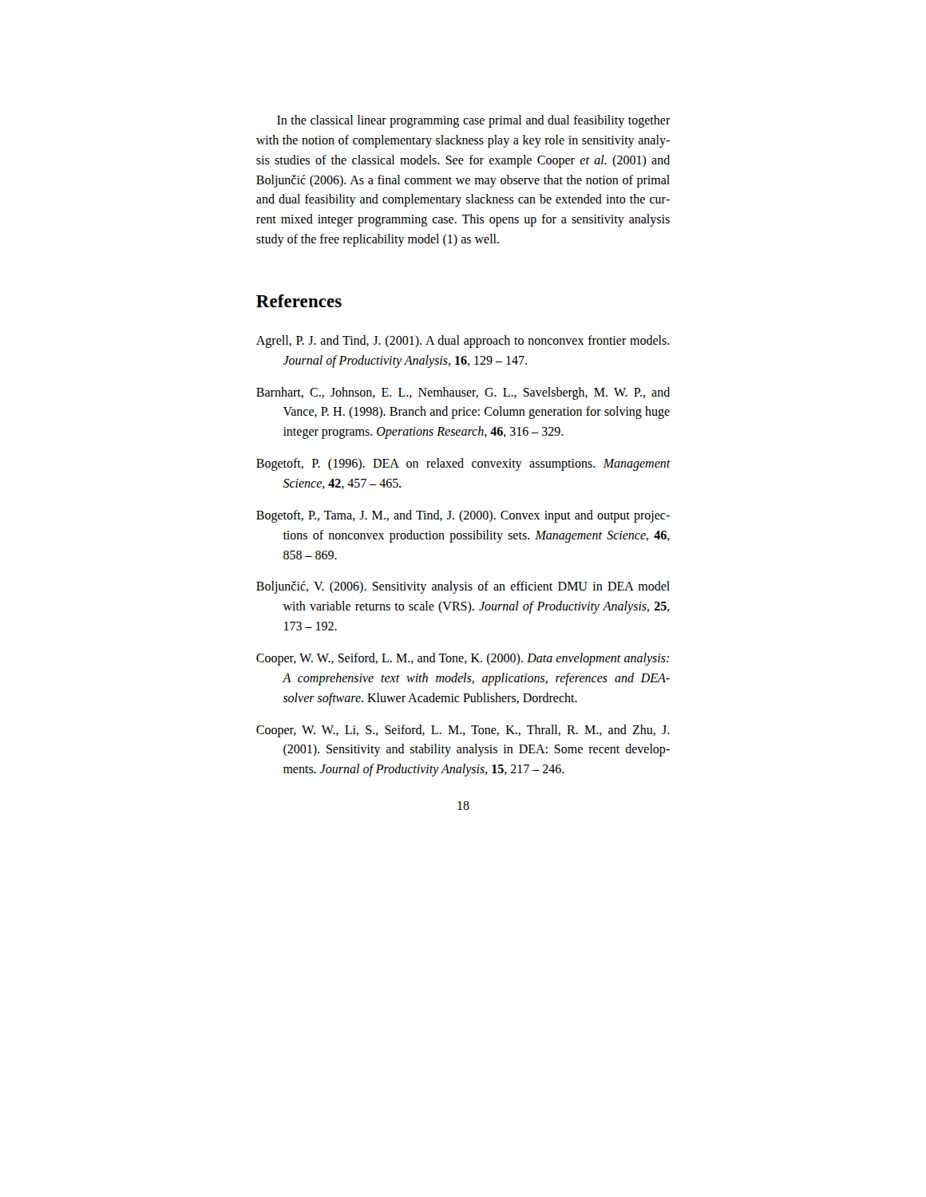In the classical linear programming case primal and dual feasibility together with the notion of complementary slackness play a key role in sensitivity analysis studies of the classical models. See for example Cooper et al. (2001) and Boljunčić (2006). As a final comment we may observe that the notion of primal and dual feasibility and complementary slackness can be extended into the current mixed integer programming case. This opens up for a sensitivity analysis study of the free replicability model (1) as well.
References
Agrell, P. J. and Tind, J. (2001). A dual approach to nonconvex frontier models. Journal of Productivity Analysis, 16, 129 – 147.
Barnhart, C., Johnson, E. L., Nemhauser, G. L., Savelsbergh, M. W. P., and Vance, P. H. (1998). Branch and price: Column generation for solving huge integer programs. Operations Research, 46, 316 – 329.
Bogetoft, P. (1996). DEA on relaxed convexity assumptions. Management Science, 42, 457 – 465.
Bogetoft, P., Tama, J. M., and Tind, J. (2000). Convex input and output projections of nonconvex production possibility sets. Management Science, 46, 858 – 869.
Boljunčić, V. (2006). Sensitivity analysis of an efficient DMU in DEA model with variable returns to scale (VRS). Journal of Productivity Analysis, 25, 173 – 192.
Cooper, W. W., Seiford, L. M., and Tone, K. (2000). Data envelopment analysis: A comprehensive text with models, applications, references and DEA-solver software. Kluwer Academic Publishers, Dordrecht.
Cooper, W. W., Li, S., Seiford, L. M., Tone, K., Thrall, R. M., and Zhu, J. (2001). Sensitivity and stability analysis in DEA: Some recent developments. Journal of Productivity Analysis, 15, 217 – 246.
18